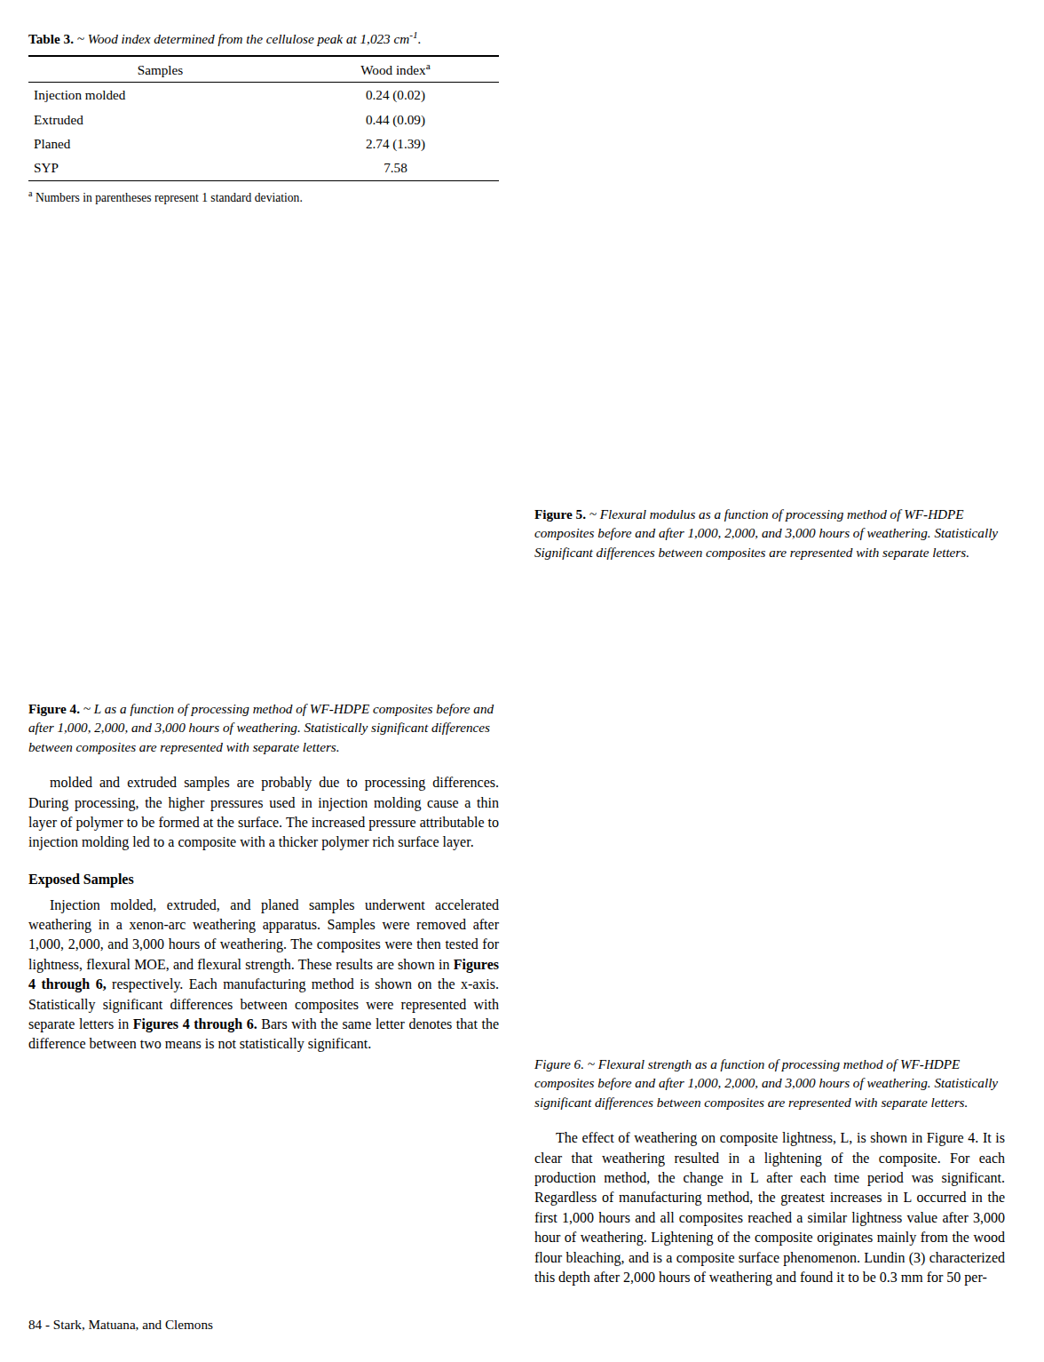Table 3. ~ Wood index determined from the cellulose peak at 1,023 cm -1 .
| Samples | Wood index a |
| --- | --- |
| Injection molded | 0.24 (0.02) |
| Extruded | 0.44 (0.09) |
| Planed | 2.74 (1.39) |
| SYP | 7.58 |
a Numbers in parentheses represent 1 standard deviation.
Figure 4. ~ L as a function of processing method of WF-HDPE composites before and after 1,000, 2,000, and 3,000 hours of weathering. Statistically significant differences between composites are represented with separate letters.
molded and extruded samples are probably due to processing differences. During processing, the higher pressures used in injection molding cause a thin layer of polymer to be formed at the surface. The increased pressure attributable to injection molding led to a composite with a thicker polymer rich surface layer.
Exposed Samples
Injection molded, extruded, and planed samples underwent accelerated weathering in a xenon-arc weathering apparatus. Samples were removed after 1,000, 2,000, and 3,000 hours of weathering. The composites were then tested for lightness, flexural MOE, and flexural strength. These results are shown in Figures 4 through 6, respectively. Each manufacturing method is shown on the x-axis. Statistically significant differences between composites were represented with separate letters in Figures 4 through 6. Bars with the same letter denotes that the difference between two means is not statistically significant.
Figure 5. ~ Flexural modulus as a function of processing method of WF-HDPE composites before and after 1,000, 2,000, and 3,000 hours of weathering. Statistically Significant differences between composites are represented with separate letters.
Figure 6. ~ Flexural strength as a function of processing method of WF-HDPE composites before and after 1,000, 2,000, and 3,000 hours of weathering. Statistically significant differences between composites are represented with separate letters.
The effect of weathering on composite lightness, L, is shown in Figure 4. It is clear that weathering resulted in a lightening of the composite. For each production method, the change in L after each time period was significant. Regardless of manufacturing method, the greatest increases in L occurred in the first 1,000 hours and all composites reached a similar lightness value after 3,000 hour of weathering. Lightening of the composite originates mainly from the wood flour bleaching, and is a composite surface phenomenon. Lundin (3) characterized this depth after 2,000 hours of weathering and found it to be 0.3 mm for 50 per-
84 - Stark, Matuana, and Clemons